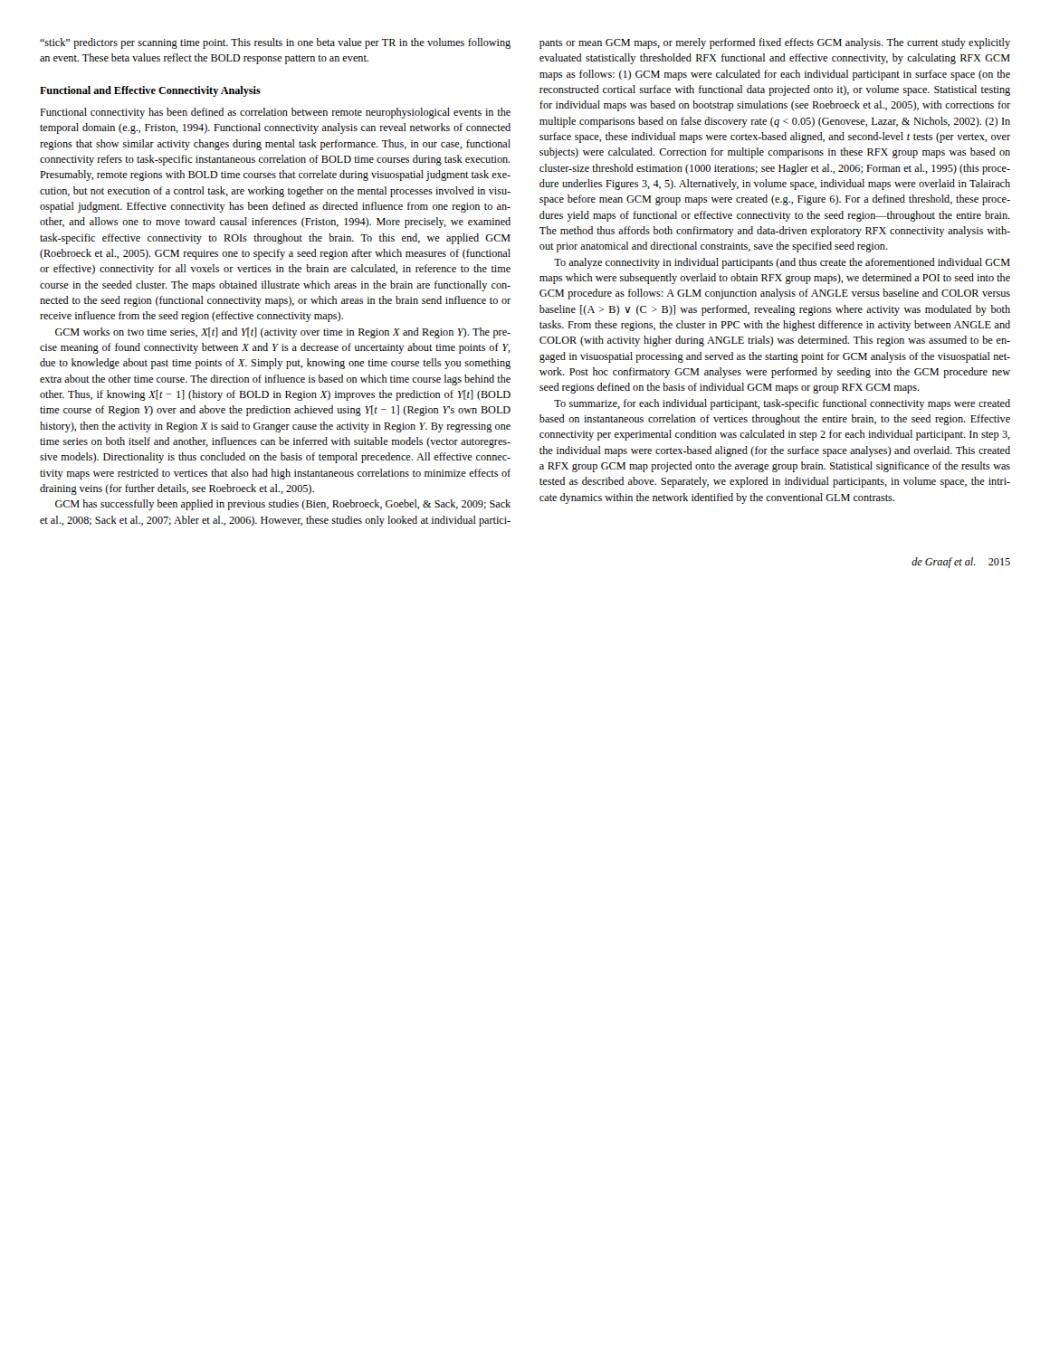“stick” predictors per scanning time point. This results in one beta value per TR in the volumes following an event. These beta values reflect the BOLD response pattern to an event.
Functional and Effective Connectivity Analysis
Functional connectivity has been defined as correlation between remote neurophysiological events in the temporal domain (e.g., Friston, 1994). Functional connectivity analysis can reveal networks of connected regions that show similar activity changes during mental task performance. Thus, in our case, functional connectivity refers to task-specific instantaneous correlation of BOLD time courses during task execution. Presumably, remote regions with BOLD time courses that correlate during visuospatial judgment task execution, but not execution of a control task, are working together on the mental processes involved in visuospatial judgment. Effective connectivity has been defined as directed influence from one region to another, and allows one to move toward causal inferences (Friston, 1994). More precisely, we examined task-specific effective connectivity to ROIs throughout the brain. To this end, we applied GCM (Roebroeck et al., 2005). GCM requires one to specify a seed region after which measures of (functional or effective) connectivity for all voxels or vertices in the brain are calculated, in reference to the time course in the seeded cluster. The maps obtained illustrate which areas in the brain are functionally connected to the seed region (functional connectivity maps), or which areas in the brain send influence to or receive influence from the seed region (effective connectivity maps).
GCM works on two time series, X[t] and Y[t] (activity over time in Region X and Region Y). The precise meaning of found connectivity between X and Y is a decrease of uncertainty about time points of Y, due to knowledge about past time points of X. Simply put, knowing one time course tells you something extra about the other time course. The direction of influence is based on which time course lags behind the other. Thus, if knowing X[t − 1] (history of BOLD in Region X) improves the prediction of Y[t] (BOLD time course of Region Y) over and above the prediction achieved using Y[t − 1] (Region Y's own BOLD history), then the activity in Region X is said to Granger cause the activity in Region Y. By regressing one time series on both itself and another, influences can be inferred with suitable models (vector autoregressive models). Directionality is thus concluded on the basis of temporal precedence. All effective connectivity maps were restricted to vertices that also had high instantaneous correlations to minimize effects of draining veins (for further details, see Roebroeck et al., 2005).
GCM has successfully been applied in previous studies (Bien, Roebroeck, Goebel, & Sack, 2009; Sack et al., 2008; Sack et al., 2007; Abler et al., 2006). However, these studies only looked at individual participants or mean GCM maps, or merely performed fixed effects GCM analysis. The current study explicitly evaluated statistically thresholded RFX functional and effective connectivity, by calculating RFX GCM maps as follows: (1) GCM maps were calculated for each individual participant in surface space (on the reconstructed cortical surface with functional data projected onto it), or volume space. Statistical testing for individual maps was based on bootstrap simulations (see Roebroeck et al., 2005), with corrections for multiple comparisons based on false discovery rate (q < 0.05) (Genovese, Lazar, & Nichols, 2002). (2) In surface space, these individual maps were cortex-based aligned, and second-level t tests (per vertex, over subjects) were calculated. Correction for multiple comparisons in these RFX group maps was based on cluster-size threshold estimation (1000 iterations; see Hagler et al., 2006; Forman et al., 1995) (this procedure underlies Figures 3, 4, 5). Alternatively, in volume space, individual maps were overlaid in Talairach space before mean GCM group maps were created (e.g., Figure 6). For a defined threshold, these procedures yield maps of functional or effective connectivity to the seed region—throughout the entire brain. The method thus affords both confirmatory and data-driven exploratory RFX connectivity analysis without prior anatomical and directional constraints, save the specified seed region.
To analyze connectivity in individual participants (and thus create the aforementioned individual GCM maps which were subsequently overlaid to obtain RFX group maps), we determined a POI to seed into the GCM procedure as follows: A GLM conjunction analysis of ANGLE versus baseline and COLOR versus baseline [(A > B) ∨ (C > B)] was performed, revealing regions where activity was modulated by both tasks. From these regions, the cluster in PPC with the highest difference in activity between ANGLE and COLOR (with activity higher during ANGLE trials) was determined. This region was assumed to be engaged in visuospatial processing and served as the starting point for GCM analysis of the visuospatial network. Post hoc confirmatory GCM analyses were performed by seeding into the GCM procedure new seed regions defined on the basis of individual GCM maps or group RFX GCM maps.
To summarize, for each individual participant, task-specific functional connectivity maps were created based on instantaneous correlation of vertices throughout the entire brain, to the seed region. Effective connectivity per experimental condition was calculated in step 2 for each individual participant. In step 3, the individual maps were cortex-based aligned (for the surface space analyses) and overlaid. This created a RFX group GCM map projected onto the average group brain. Statistical significance of the results was tested as described above. Separately, we explored in individual participants, in volume space, the intricate dynamics within the network identified by the conventional GLM contrasts.
de Graaf et al.2015